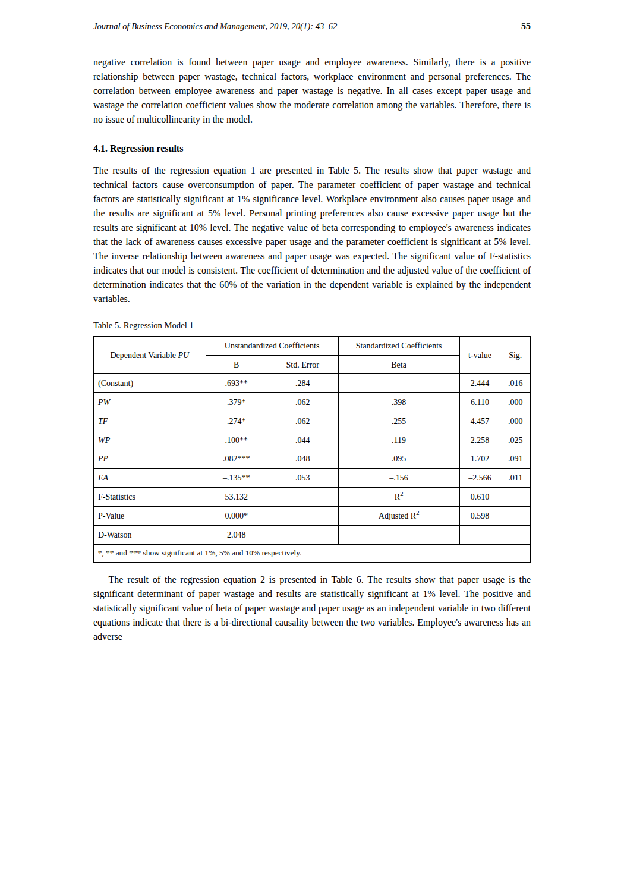Journal of Business Economics and Management, 2019, 20(1): 43–62 55
negative correlation is found between paper usage and employee awareness. Similarly, there is a positive relationship between paper wastage, technical factors, workplace environment and personal preferences. The correlation between employee awareness and paper wastage is negative. In all cases except paper usage and wastage the correlation coefficient values show the moderate correlation among the variables. Therefore, there is no issue of multicollinearity in the model.
4.1. Regression results
The results of the regression equation 1 are presented in Table 5. The results show that paper wastage and technical factors cause overconsumption of paper. The parameter coefficient of paper wastage and technical factors are statistically significant at 1% significance level. Workplace environment also causes paper usage and the results are significant at 5% level. Personal printing preferences also cause excessive paper usage but the results are significant at 10% level. The negative value of beta corresponding to employee's awareness indicates that the lack of awareness causes excessive paper usage and the parameter coefficient is significant at 5% level. The inverse relationship between awareness and paper usage was expected. The significant value of F-statistics indicates that our model is consistent. The coefficient of determination and the adjusted value of the coefficient of determination indicates that the 60% of the variation in the dependent variable is explained by the independent variables.
Table 5. Regression Model 1
| Dependent Variable PU | Unstandardized Coefficients | Standardized Coefficients | t-value | Sig. |
| --- | --- | --- | --- | --- |
| B | Std. Error | Beta |
| (Constant) | .693** | .284 | | 2.444 | .016 |
| PW | .379* | .062 | .398 | 6.110 | .000 |
| TF | .274* | .062 | .255 | 4.457 | .000 |
| WP | .100** | .044 | .119 | 2.258 | .025 |
| PP | .082*** | .048 | .095 | 1.702 | .091 |
| EA | –.135** | .053 | –.156 | –2.566 | .011 |
| F-Statistics | 53.132 | | R 2 | 0.610 | |
| P-Value | 0.000* | | Adjusted R 2 | 0.598 | |
| D-Watson | 2.048 | | | | |
| *, ** and *** show significant at 1%, 5% and 10% respectively. |
The result of the regression equation 2 is presented in Table 6. The results show that paper usage is the significant determinant of paper wastage and results are statistically significant at 1% level. The positive and statistically significant value of beta of paper wastage and paper usage as an independent variable in two different equations indicate that there is a bi-directional causality between the two variables. Employee's awareness has an adverse